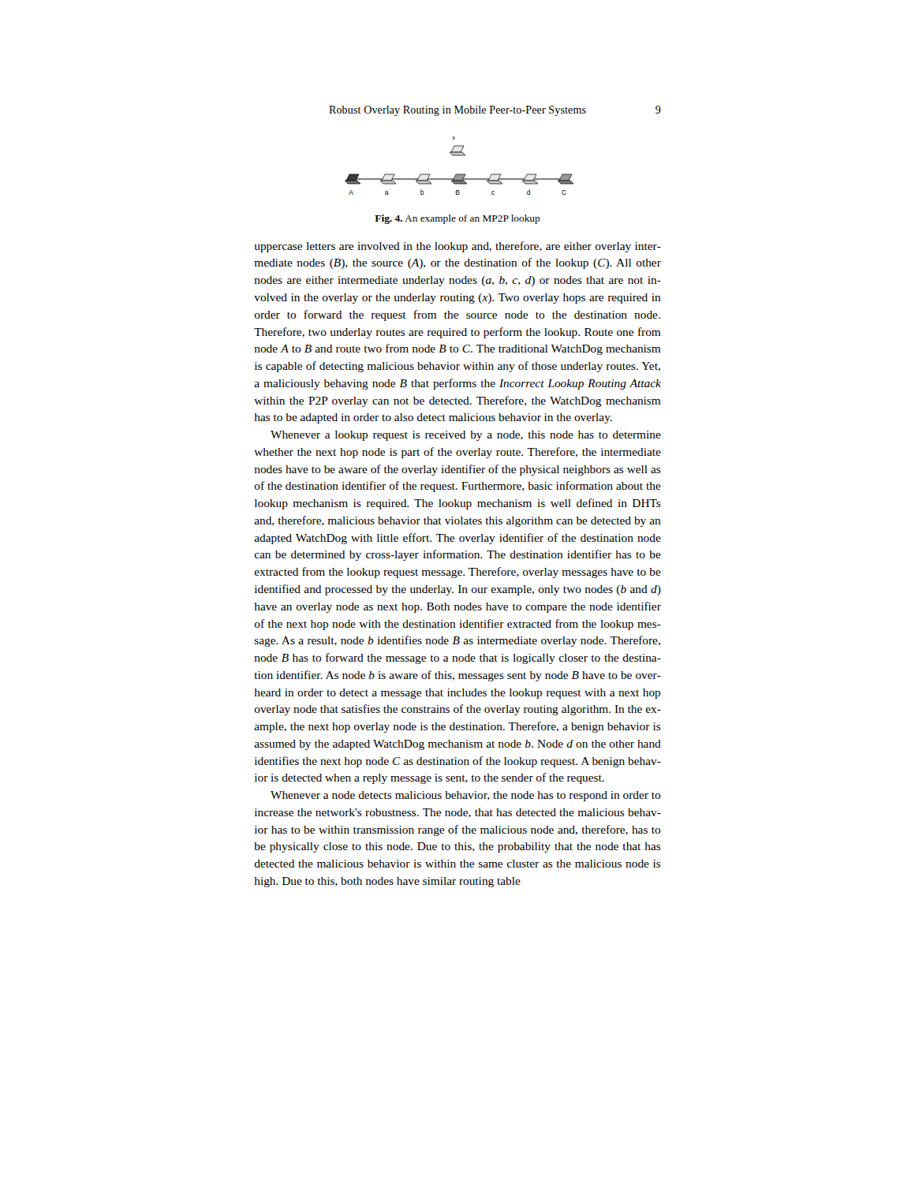Robust Overlay Routing in Mobile Peer-to-Peer Systems 9
x A a b B c d C
Fig. 4. An example of an MP2P lookup
uppercase letters are involved in the lookup and, therefore, are either overlay intermediate nodes (B), the source (A), or the destination of the lookup (C). All other nodes are either intermediate underlay nodes (a, b, c, d) or nodes that are not involved in the overlay or the underlay routing (x). Two overlay hops are required in order to forward the request from the source node to the destination node. Therefore, two underlay routes are required to perform the lookup. Route one from node A to B and route two from node B to C. The traditional WatchDog mechanism is capable of detecting malicious behavior within any of those underlay routes. Yet, a maliciously behaving node B that performs the Incorrect Lookup Routing Attack within the P2P overlay can not be detected. Therefore, the WatchDog mechanism has to be adapted in order to also detect malicious behavior in the overlay.
Whenever a lookup request is received by a node, this node has to determine whether the next hop node is part of the overlay route. Therefore, the intermediate nodes have to be aware of the overlay identifier of the physical neighbors as well as of the destination identifier of the request. Furthermore, basic information about the lookup mechanism is required. The lookup mechanism is well defined in DHTs and, therefore, malicious behavior that violates this algorithm can be detected by an adapted WatchDog with little effort. The overlay identifier of the destination node can be determined by cross-layer information. The destination identifier has to be extracted from the lookup request message. Therefore, overlay messages have to be identified and processed by the underlay. In our example, only two nodes (b and d) have an overlay node as next hop. Both nodes have to compare the node identifier of the next hop node with the destination identifier extracted from the lookup message. As a result, node b identifies node B as intermediate overlay node. Therefore, node B has to forward the message to a node that is logically closer to the destination identifier. As node b is aware of this, messages sent by node B have to be overheard in order to detect a message that includes the lookup request with a next hop overlay node that satisfies the constrains of the overlay routing algorithm. In the example, the next hop overlay node is the destination. Therefore, a benign behavior is assumed by the adapted WatchDog mechanism at node b. Node d on the other hand identifies the next hop node C as destination of the lookup request. A benign behavior is detected when a reply message is sent, to the sender of the request.
Whenever a node detects malicious behavior, the node has to respond in order to increase the network's robustness. The node, that has detected the malicious behavior has to be within transmission range of the malicious node and, therefore, has to be physically close to this node. Due to this, the probability that the node that has detected the malicious behavior is within the same cluster as the malicious node is high. Due to this, both nodes have similar routing table